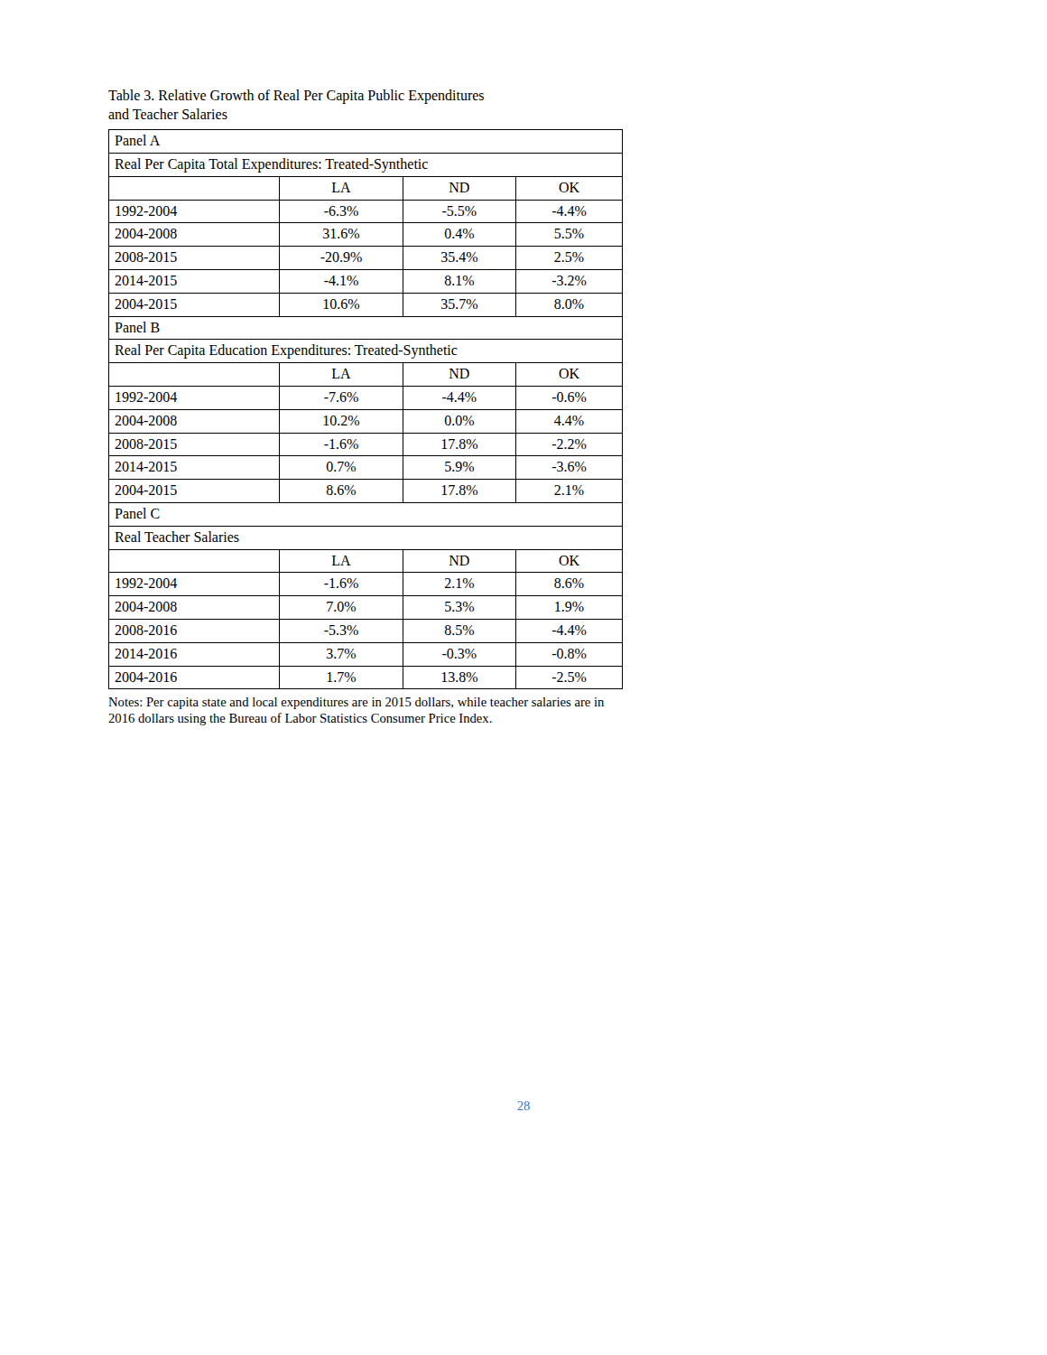Table 3. Relative Growth of Real Per Capita Public Expenditures
and Teacher Salaries
| Panel A |
| Real Per Capita Total Expenditures: Treated-Synthetic |
| | LA | ND | OK |
| 1992-2004 | -6.3% | -5.5% | -4.4% |
| 2004-2008 | 31.6% | 0.4% | 5.5% |
| 2008-2015 | -20.9% | 35.4% | 2.5% |
| 2014-2015 | -4.1% | 8.1% | -3.2% |
| 2004-2015 | 10.6% | 35.7% | 8.0% |
| Panel B |
| Real Per Capita Education Expenditures: Treated-Synthetic |
| | LA | ND | OK |
| 1992-2004 | -7.6% | -4.4% | -0.6% |
| 2004-2008 | 10.2% | 0.0% | 4.4% |
| 2008-2015 | -1.6% | 17.8% | -2.2% |
| 2014-2015 | 0.7% | 5.9% | -3.6% |
| 2004-2015 | 8.6% | 17.8% | 2.1% |
| Panel C |
| Real Teacher Salaries |
| | LA | ND | OK |
| 1992-2004 | -1.6% | 2.1% | 8.6% |
| 2004-2008 | 7.0% | 5.3% | 1.9% |
| 2008-2016 | -5.3% | 8.5% | -4.4% |
| 2014-2016 | 3.7% | -0.3% | -0.8% |
| 2004-2016 | 1.7% | 13.8% | -2.5% |
Notes: Per capita state and local expenditures are in 2015 dollars, while teacher salaries are in 2016 dollars using the Bureau of Labor Statistics Consumer Price Index.
28